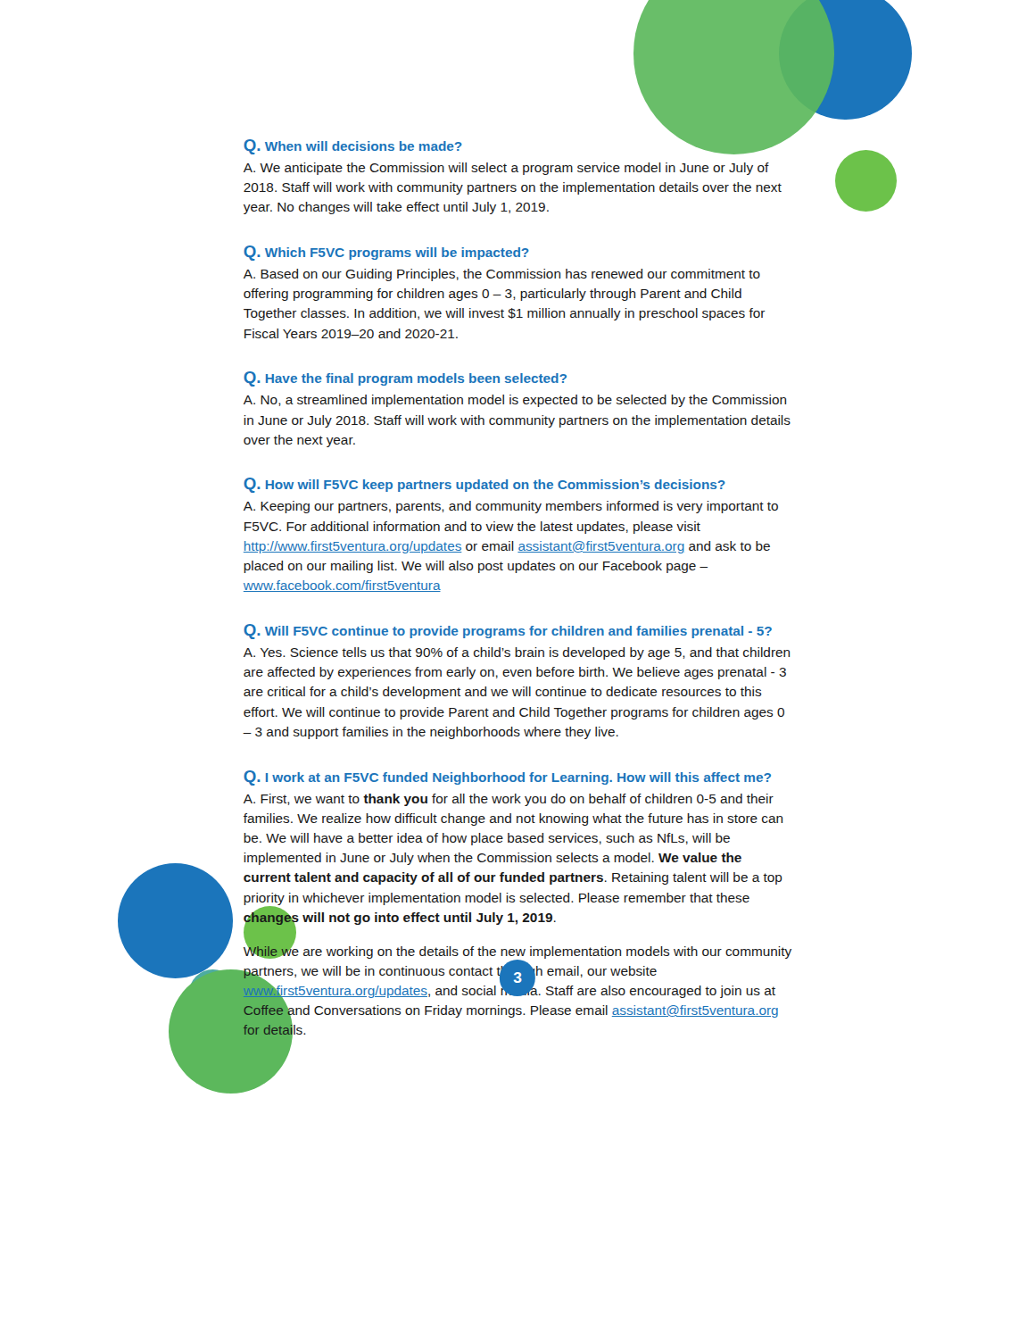Q. When will decisions be made?
A. We anticipate the Commission will select a program service model in June or July of 2018. Staff will work with community partners on the implementation details over the next year. No changes will take effect until July 1, 2019.
Q. Which F5VC programs will be impacted?
A. Based on our Guiding Principles, the Commission has renewed our commitment to offering programming for children ages 0 – 3, particularly through Parent and Child Together classes. In addition, we will invest $1 million annually in preschool spaces for Fiscal Years 2019–20 and 2020-21.
Q. Have the final program models been selected?
A. No, a streamlined implementation model is expected to be selected by the Commission in June or July 2018. Staff will work with community partners on the implementation details over the next year.
Q. How will F5VC keep partners updated on the Commission’s decisions?
A. Keeping our partners, parents, and community members informed is very important to F5VC. For additional information and to view the latest updates, please visit http://www.first5ventura.org/updates or email assistant@first5ventura.org and ask to be placed on our mailing list. We will also post updates on our Facebook page – www.facebook.com/first5ventura
Q. Will F5VC continue to provide programs for children and families prenatal - 5?
A. Yes. Science tells us that 90% of a child’s brain is developed by age 5, and that children are affected by experiences from early on, even before birth. We believe ages prenatal - 3 are critical for a child’s development and we will continue to dedicate resources to this effort. We will continue to provide Parent and Child Together programs for children ages 0 – 3 and support families in the neighborhoods where they live.
Q. I work at an F5VC funded Neighborhood for Learning. How will this affect me?
A. First, we want to thank you for all the work you do on behalf of children 0-5 and their families. We realize how difficult change and not knowing what the future has in store can be. We will have a better idea of how place based services, such as NfLs, will be implemented in June or July when the Commission selects a model. We value the current talent and capacity of all of our funded partners. Retaining talent will be a top priority in whichever implementation model is selected. Please remember that these changes will not go into effect until July 1, 2019.
While we are working on the details of the new implementation models with our community partners, we will be in continuous contact through email, our website www.first5ventura.org/updates, and social media. Staff are also encouraged to join us at Coffee and Conversations on Friday mornings. Please email assistant@first5ventura.org for details.
3